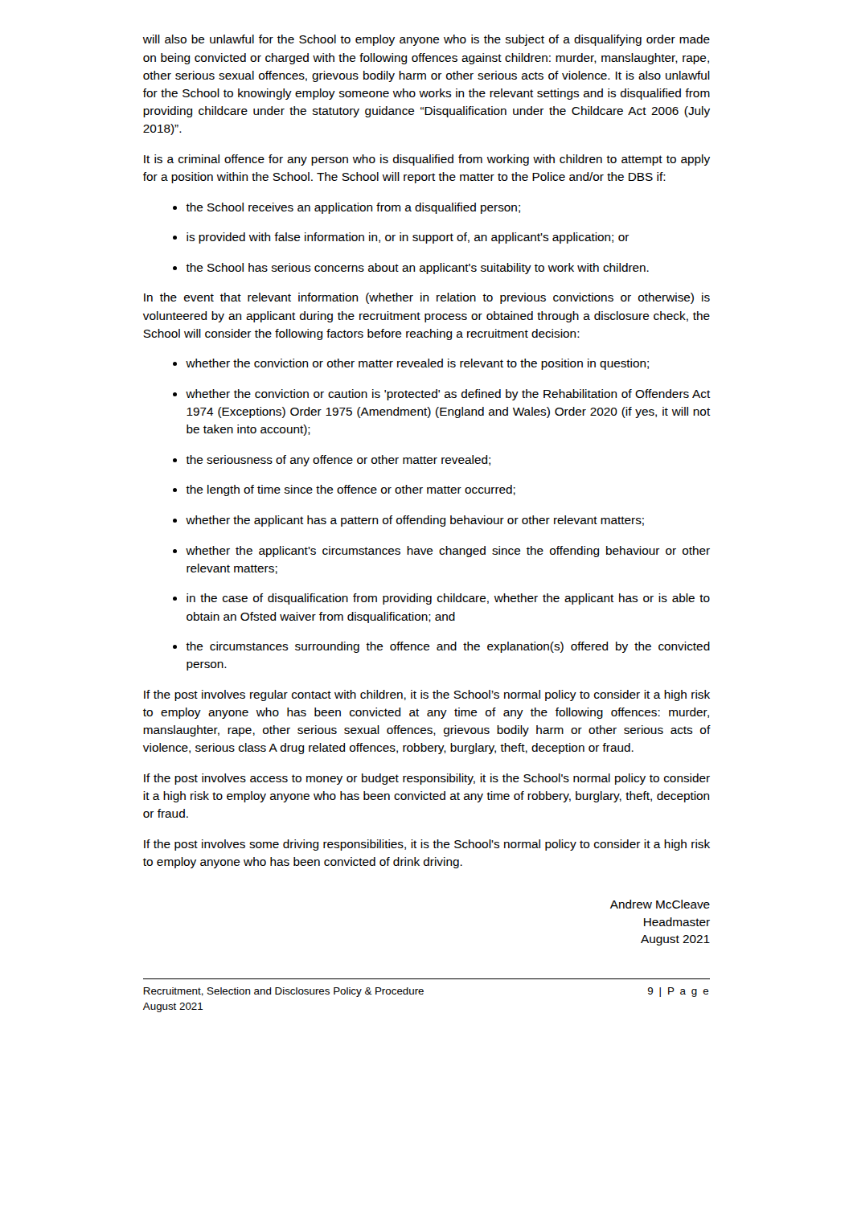will also be unlawful for the School to employ anyone who is the subject of a disqualifying order made on being convicted or charged with the following offences against children: murder, manslaughter, rape, other serious sexual offences, grievous bodily harm or other serious acts of violence. It is also unlawful for the School to knowingly employ someone who works in the relevant settings and is disqualified from providing childcare under the statutory guidance “Disqualification under the Childcare Act 2006 (July 2018)”.
It is a criminal offence for any person who is disqualified from working with children to attempt to apply for a position within the School. The School will report the matter to the Police and/or the DBS if:
the School receives an application from a disqualified person;
is provided with false information in, or in support of, an applicant's application; or
the School has serious concerns about an applicant's suitability to work with children.
In the event that relevant information (whether in relation to previous convictions or otherwise) is volunteered by an applicant during the recruitment process or obtained through a disclosure check, the School will consider the following factors before reaching a recruitment decision:
whether the conviction or other matter revealed is relevant to the position in question;
whether the conviction or caution is 'protected' as defined by the Rehabilitation of Offenders Act 1974 (Exceptions) Order 1975 (Amendment) (England and Wales) Order 2020 (if yes, it will not be taken into account);
the seriousness of any offence or other matter revealed;
the length of time since the offence or other matter occurred;
whether the applicant has a pattern of offending behaviour or other relevant matters;
whether the applicant's circumstances have changed since the offending behaviour or other relevant matters;
in the case of disqualification from providing childcare, whether the applicant has or is able to obtain an Ofsted waiver from disqualification; and
the circumstances surrounding the offence and the explanation(s) offered by the convicted person.
If the post involves regular contact with children, it is the School’s normal policy to consider it a high risk to employ anyone who has been convicted at any time of any the following offences: murder, manslaughter, rape, other serious sexual offences, grievous bodily harm or other serious acts of violence, serious class A drug related offences, robbery, burglary, theft, deception or fraud.
If the post involves access to money or budget responsibility, it is the School's normal policy to consider it a high risk to employ anyone who has been convicted at any time of robbery, burglary, theft, deception or fraud.
If the post involves some driving responsibilities, it is the School's normal policy to consider it a high risk to employ anyone who has been convicted of drink driving.
Andrew McCleave
Headmaster
August 2021
Recruitment, Selection and Disclosures Policy & Procedure
August 2021
9 | P a g e